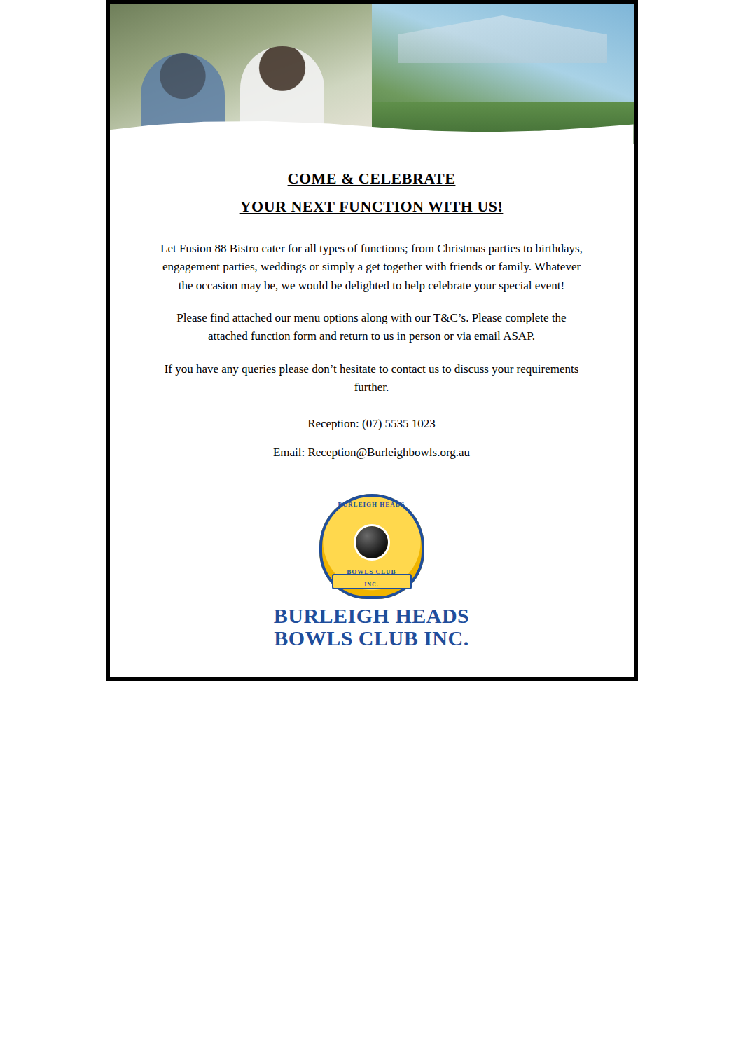COME & CELEBRATE
YOUR NEXT FUNCTION WITH US!
Let Fusion 88 Bistro cater for all types of functions; from Christmas parties to birthdays, engagement parties, weddings or simply a get together with friends or family. Whatever the occasion may be, we would be delighted to help celebrate your special event!
Please find attached our menu options along with our T&C’s. Please complete the attached function form and return to us in person or via email ASAP.
If you have any queries please don’t hesitate to contact us to discuss your requirements further.
Reception: (07) 5535 1023
Email: Reception@Burleighbowls.org.au
BURLEIGH HEADS
BOWLS CLUB
INC.
BURLEIGH HEADS
BOWLS CLUB INC.